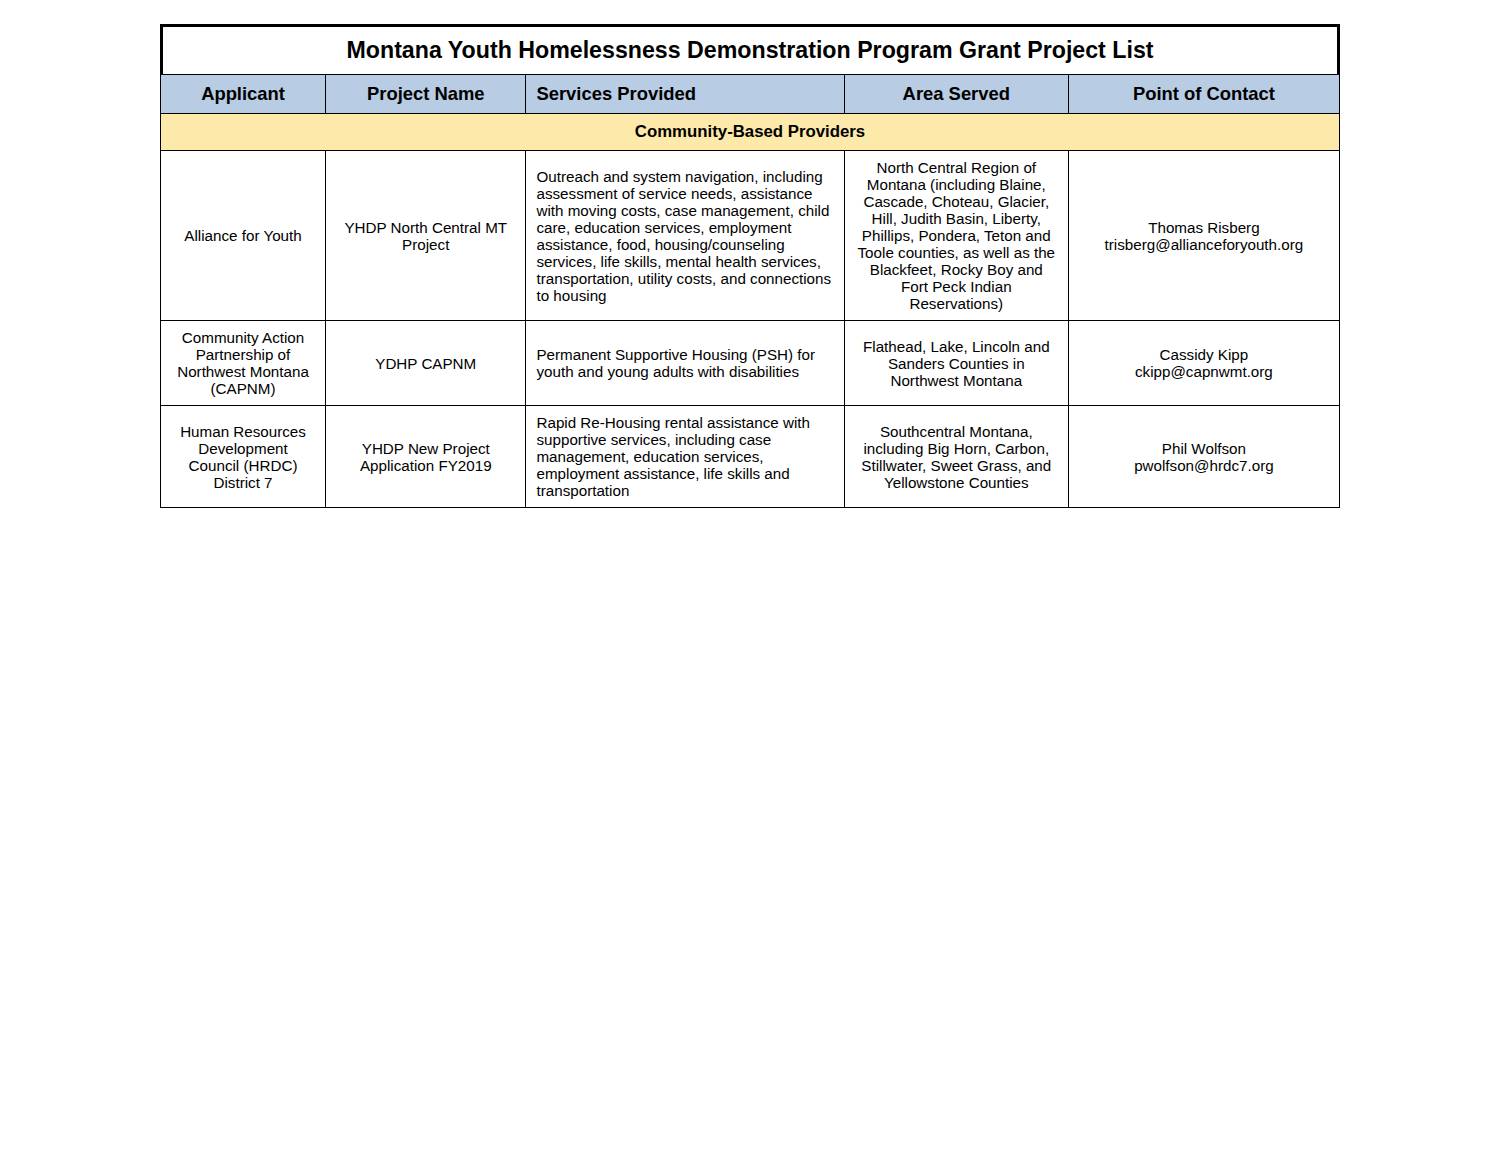Montana Youth Homelessness Demonstration Program Grant Project List
| Applicant | Project Name | Services Provided | Area Served | Point of Contact |
| --- | --- | --- | --- | --- |
| Community-Based Providers |
| Alliance for Youth | YHDP North Central MT Project | Outreach and system navigation, including assessment of service needs, assistance with moving costs, case management, child care, education services, employment assistance, food, housing/counseling services, life skills, mental health services, transportation, utility costs, and connections to housing | North Central Region of Montana (including Blaine, Cascade, Choteau, Glacier, Hill, Judith Basin, Liberty, Phillips, Pondera, Teton and Toole counties, as well as the Blackfeet, Rocky Boy and Fort Peck Indian Reservations) | Thomas Risberg trisberg@allianceforyouth.org |
| Community Action Partnership of Northwest Montana (CAPNM) | YDHP CAPNM | Permanent Supportive Housing (PSH) for youth and young adults with disabilities | Flathead, Lake, Lincoln and Sanders Counties in Northwest Montana | Cassidy Kipp ckipp@capnwmt.org |
| Human Resources Development Council (HRDC) District 7 | YHDP New Project Application FY2019 | Rapid Re-Housing rental assistance with supportive services, including case management, education services, employment assistance, life skills and transportation | Southcentral Montana, including Big Horn, Carbon, Stillwater, Sweet Grass, and Yellowstone Counties | Phil Wolfson pwolfson@hrdc7.org |